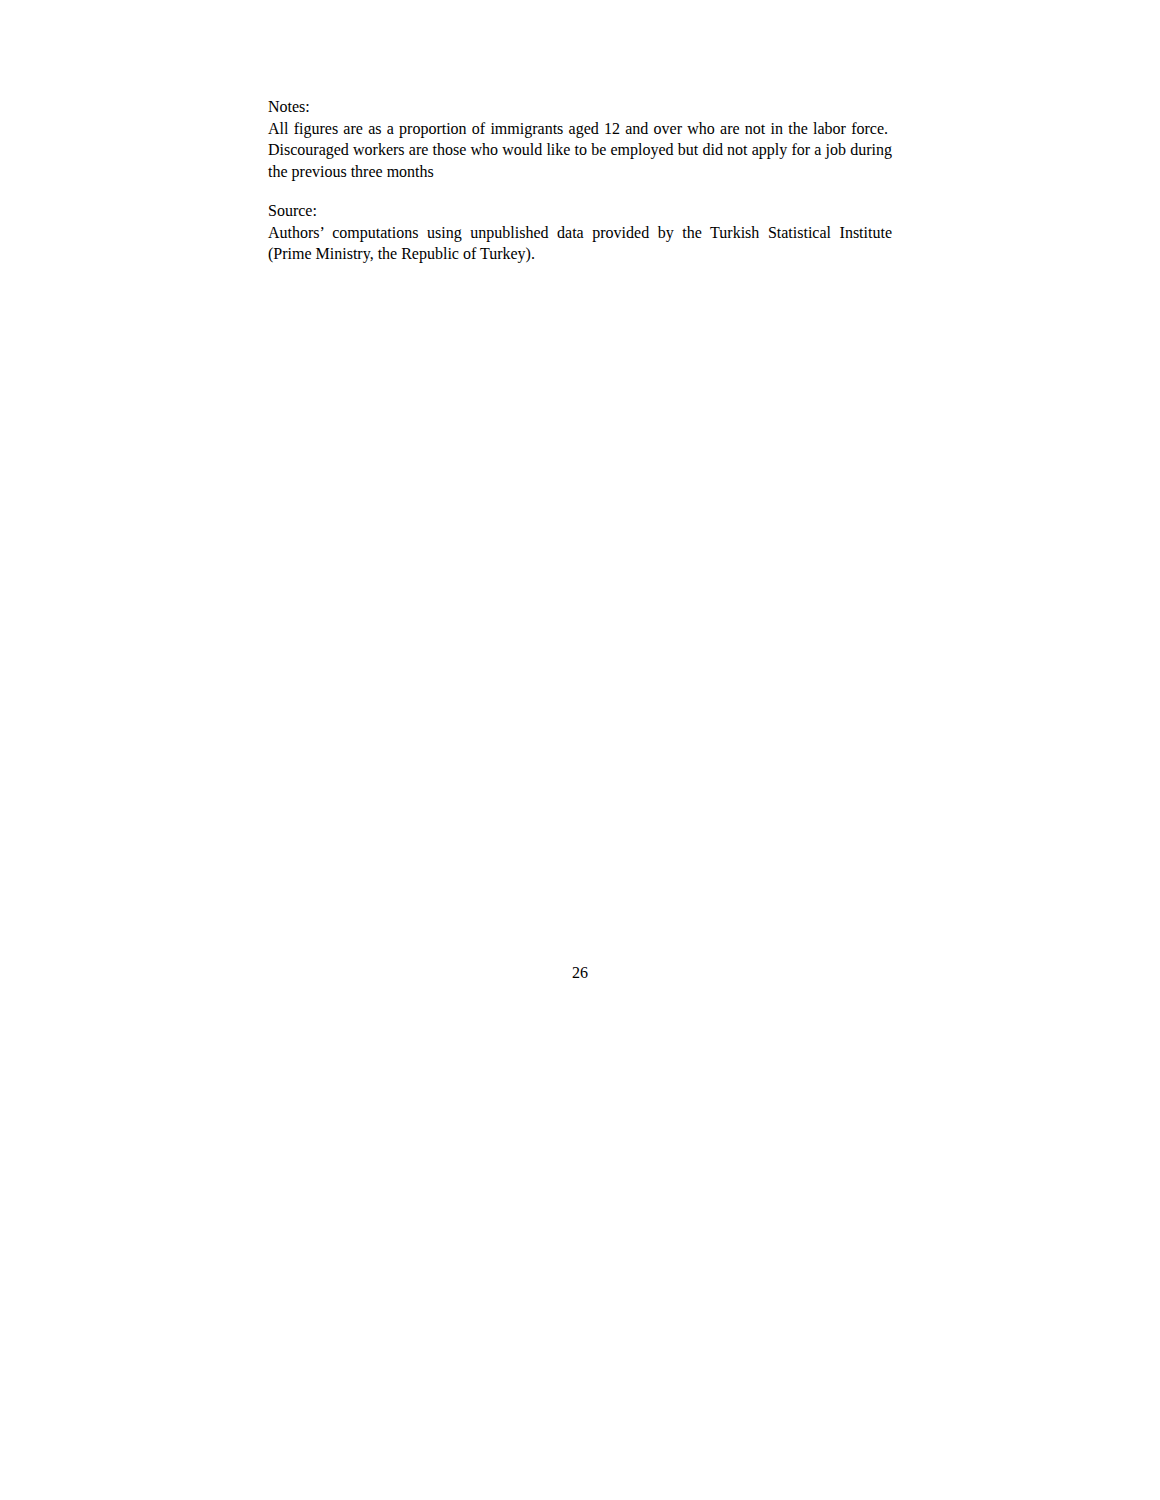Notes:
All figures are as a proportion of immigrants aged 12 and over who are not in the labor force. Discouraged workers are those who would like to be employed but did not apply for a job during the previous three months
Source:
Authors’ computations using unpublished data provided by the Turkish Statistical Institute (Prime Ministry, the Republic of Turkey).
26